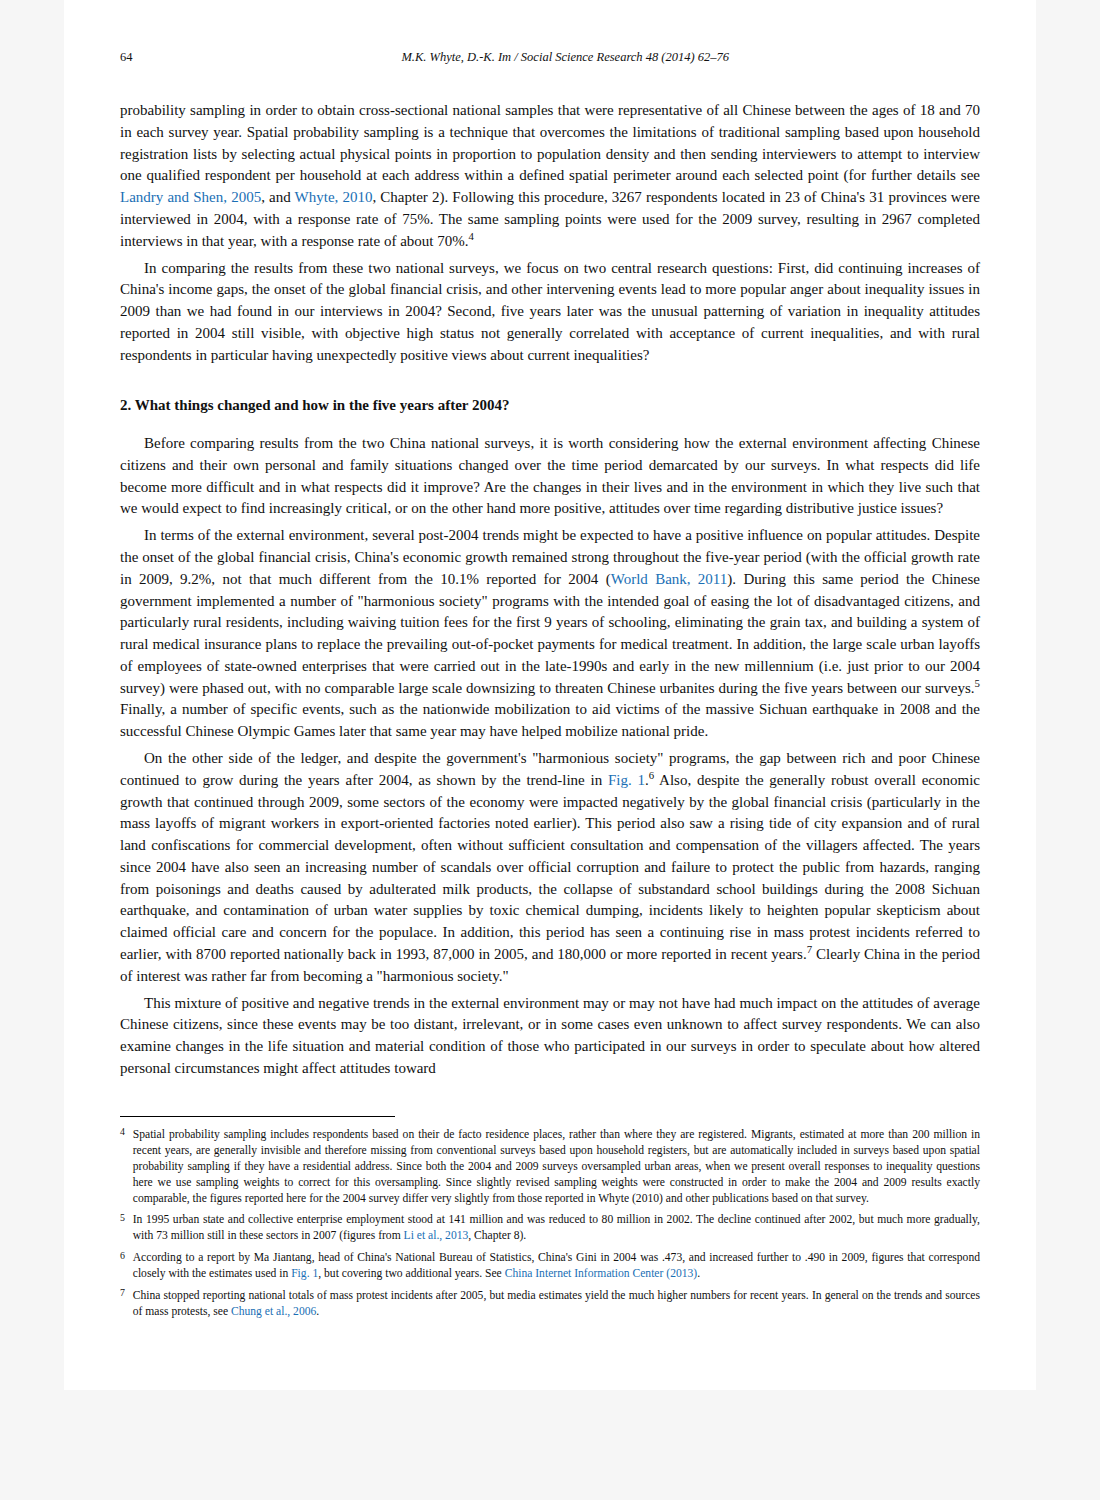64 M.K. Whyte, D.-K. Im / Social Science Research 48 (2014) 62–76
probability sampling in order to obtain cross-sectional national samples that were representative of all Chinese between the ages of 18 and 70 in each survey year. Spatial probability sampling is a technique that overcomes the limitations of traditional sampling based upon household registration lists by selecting actual physical points in proportion to population density and then sending interviewers to attempt to interview one qualified respondent per household at each address within a defined spatial perimeter around each selected point (for further details see Landry and Shen, 2005, and Whyte, 2010, Chapter 2). Following this procedure, 3267 respondents located in 23 of China's 31 provinces were interviewed in 2004, with a response rate of 75%. The same sampling points were used for the 2009 survey, resulting in 2967 completed interviews in that year, with a response rate of about 70%.4
In comparing the results from these two national surveys, we focus on two central research questions: First, did continuing increases of China's income gaps, the onset of the global financial crisis, and other intervening events lead to more popular anger about inequality issues in 2009 than we had found in our interviews in 2004? Second, five years later was the unusual patterning of variation in inequality attitudes reported in 2004 still visible, with objective high status not generally correlated with acceptance of current inequalities, and with rural respondents in particular having unexpectedly positive views about current inequalities?
2. What things changed and how in the five years after 2004?
Before comparing results from the two China national surveys, it is worth considering how the external environment affecting Chinese citizens and their own personal and family situations changed over the time period demarcated by our surveys. In what respects did life become more difficult and in what respects did it improve? Are the changes in their lives and in the environment in which they live such that we would expect to find increasingly critical, or on the other hand more positive, attitudes over time regarding distributive justice issues?
In terms of the external environment, several post-2004 trends might be expected to have a positive influence on popular attitudes. Despite the onset of the global financial crisis, China's economic growth remained strong throughout the five-year period (with the official growth rate in 2009, 9.2%, not that much different from the 10.1% reported for 2004 (World Bank, 2011). During this same period the Chinese government implemented a number of "harmonious society" programs with the intended goal of easing the lot of disadvantaged citizens, and particularly rural residents, including waiving tuition fees for the first 9 years of schooling, eliminating the grain tax, and building a system of rural medical insurance plans to replace the prevailing out-of-pocket payments for medical treatment. In addition, the large scale urban layoffs of employees of state-owned enterprises that were carried out in the late-1990s and early in the new millennium (i.e. just prior to our 2004 survey) were phased out, with no comparable large scale downsizing to threaten Chinese urbanites during the five years between our surveys.5 Finally, a number of specific events, such as the nationwide mobilization to aid victims of the massive Sichuan earthquake in 2008 and the successful Chinese Olympic Games later that same year may have helped mobilize national pride.
On the other side of the ledger, and despite the government's "harmonious society" programs, the gap between rich and poor Chinese continued to grow during the years after 2004, as shown by the trend-line in Fig. 1.6 Also, despite the generally robust overall economic growth that continued through 2009, some sectors of the economy were impacted negatively by the global financial crisis (particularly in the mass layoffs of migrant workers in export-oriented factories noted earlier). This period also saw a rising tide of city expansion and of rural land confiscations for commercial development, often without sufficient consultation and compensation of the villagers affected. The years since 2004 have also seen an increasing number of scandals over official corruption and failure to protect the public from hazards, ranging from poisonings and deaths caused by adulterated milk products, the collapse of substandard school buildings during the 2008 Sichuan earthquake, and contamination of urban water supplies by toxic chemical dumping, incidents likely to heighten popular skepticism about claimed official care and concern for the populace. In addition, this period has seen a continuing rise in mass protest incidents referred to earlier, with 8700 reported nationally back in 1993, 87,000 in 2005, and 180,000 or more reported in recent years.7 Clearly China in the period of interest was rather far from becoming a "harmonious society."
This mixture of positive and negative trends in the external environment may or may not have had much impact on the attitudes of average Chinese citizens, since these events may be too distant, irrelevant, or in some cases even unknown to affect survey respondents. We can also examine changes in the life situation and material condition of those who participated in our surveys in order to speculate about how altered personal circumstances might affect attitudes toward
4 Spatial probability sampling includes respondents based on their de facto residence places, rather than where they are registered. Migrants, estimated at more than 200 million in recent years, are generally invisible and therefore missing from conventional surveys based upon household registers, but are automatically included in surveys based upon spatial probability sampling if they have a residential address. Since both the 2004 and 2009 surveys oversampled urban areas, when we present overall responses to inequality questions here we use sampling weights to correct for this oversampling. Since slightly revised sampling weights were constructed in order to make the 2004 and 2009 results exactly comparable, the figures reported here for the 2004 survey differ very slightly from those reported in Whyte (2010) and other publications based on that survey.
5 In 1995 urban state and collective enterprise employment stood at 141 million and was reduced to 80 million in 2002. The decline continued after 2002, but much more gradually, with 73 million still in these sectors in 2007 (figures from Li et al., 2013, Chapter 8).
6 According to a report by Ma Jiantang, head of China's National Bureau of Statistics, China's Gini in 2004 was .473, and increased further to .490 in 2009, figures that correspond closely with the estimates used in Fig. 1, but covering two additional years. See China Internet Information Center (2013).
7 China stopped reporting national totals of mass protest incidents after 2005, but media estimates yield the much higher numbers for recent years. In general on the trends and sources of mass protests, see Chung et al., 2006.